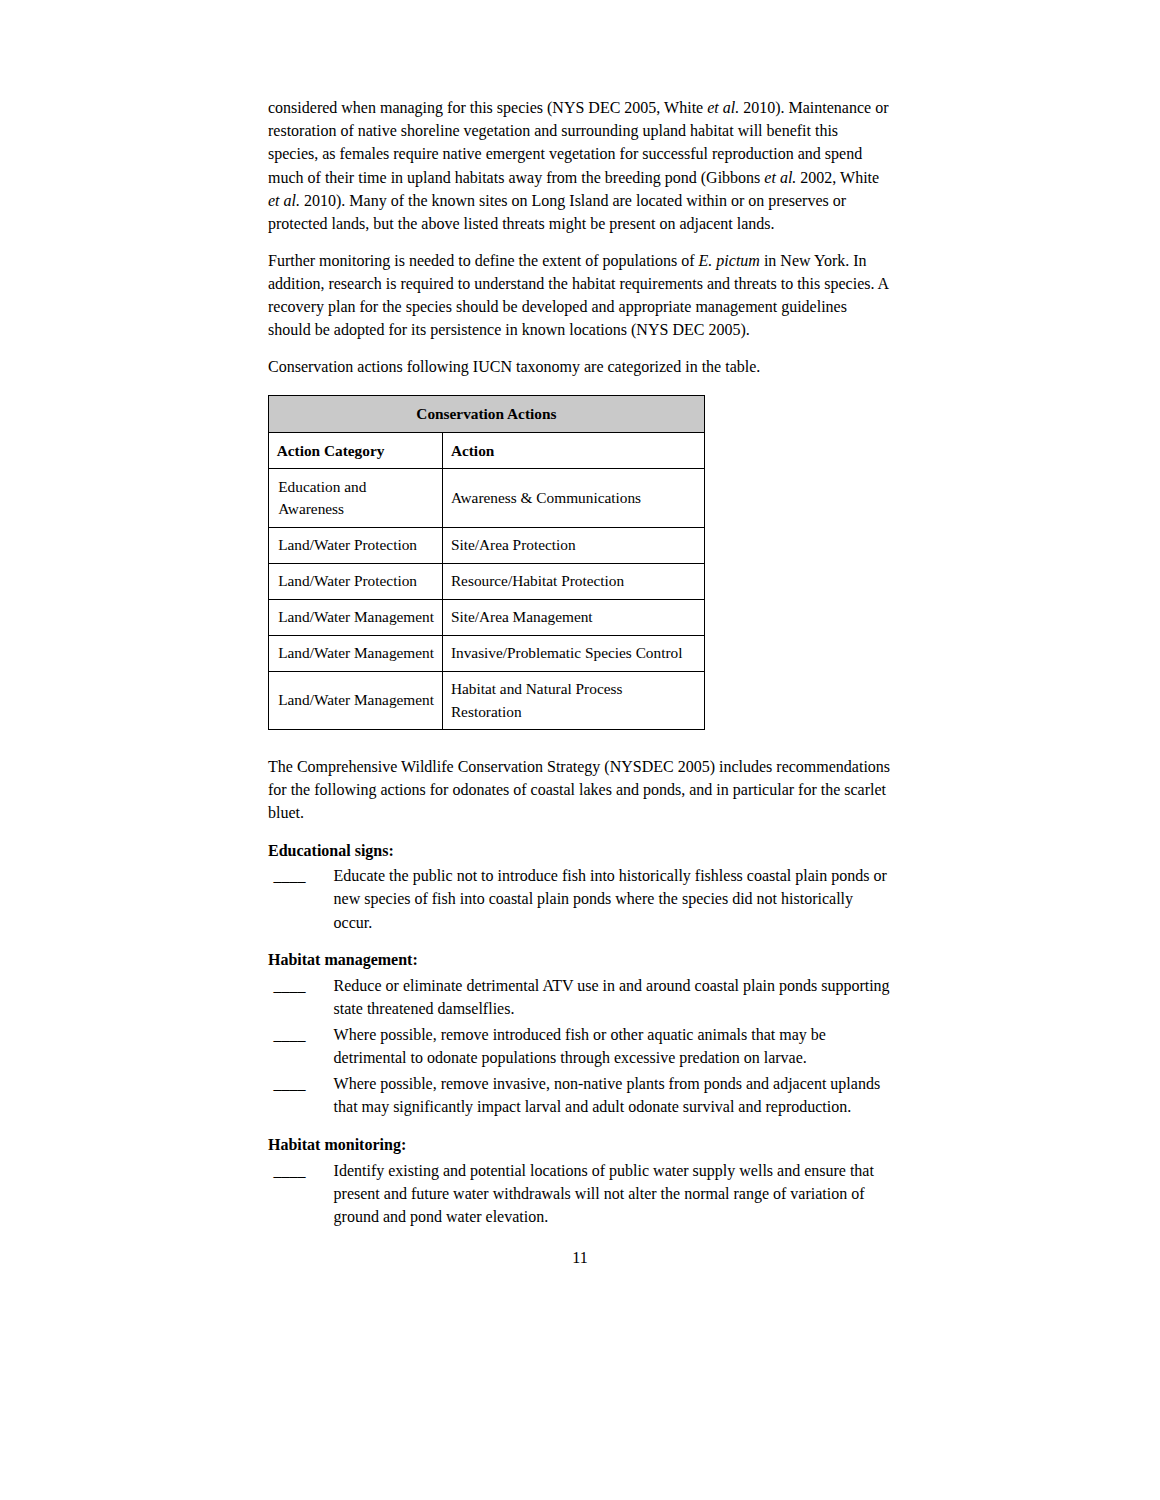considered when managing for this species (NYS DEC 2005, White et al. 2010). Maintenance or restoration of native shoreline vegetation and surrounding upland habitat will benefit this species, as females require native emergent vegetation for successful reproduction and spend much of their time in upland habitats away from the breeding pond (Gibbons et al. 2002, White et al. 2010). Many of the known sites on Long Island are located within or on preserves or protected lands, but the above listed threats might be present on adjacent lands.
Further monitoring is needed to define the extent of populations of E. pictum in New York. In addition, research is required to understand the habitat requirements and threats to this species. A recovery plan for the species should be developed and appropriate management guidelines should be adopted for its persistence in known locations (NYS DEC 2005).
Conservation actions following IUCN taxonomy are categorized in the table.
Conservation Actions
| Action Category | Action |
| --- | --- |
| Education and Awareness | Awareness & Communications |
| Land/Water Protection | Site/Area Protection |
| Land/Water Protection | Resource/Habitat Protection |
| Land/Water Management | Site/Area Management |
| Land/Water Management | Invasive/Problematic Species Control |
| Land/Water Management | Habitat and Natural Process Restoration |
The Comprehensive Wildlife Conservation Strategy (NYSDEC 2005) includes recommendations for the following actions for odonates of coastal lakes and ponds, and in particular for the scarlet bluet.
Educational signs:
Educate the public not to introduce fish into historically fishless coastal plain ponds or new species of fish into coastal plain ponds where the species did not historically occur.
Habitat management:
Reduce or eliminate detrimental ATV use in and around coastal plain ponds supporting state threatened damselflies.
Where possible, remove introduced fish or other aquatic animals that may be detrimental to odonate populations through excessive predation on larvae.
Where possible, remove invasive, non-native plants from ponds and adjacent uplands that may significantly impact larval and adult odonate survival and reproduction.
Habitat monitoring:
Identify existing and potential locations of public water supply wells and ensure that present and future water withdrawals will not alter the normal range of variation of ground and pond water elevation.
11